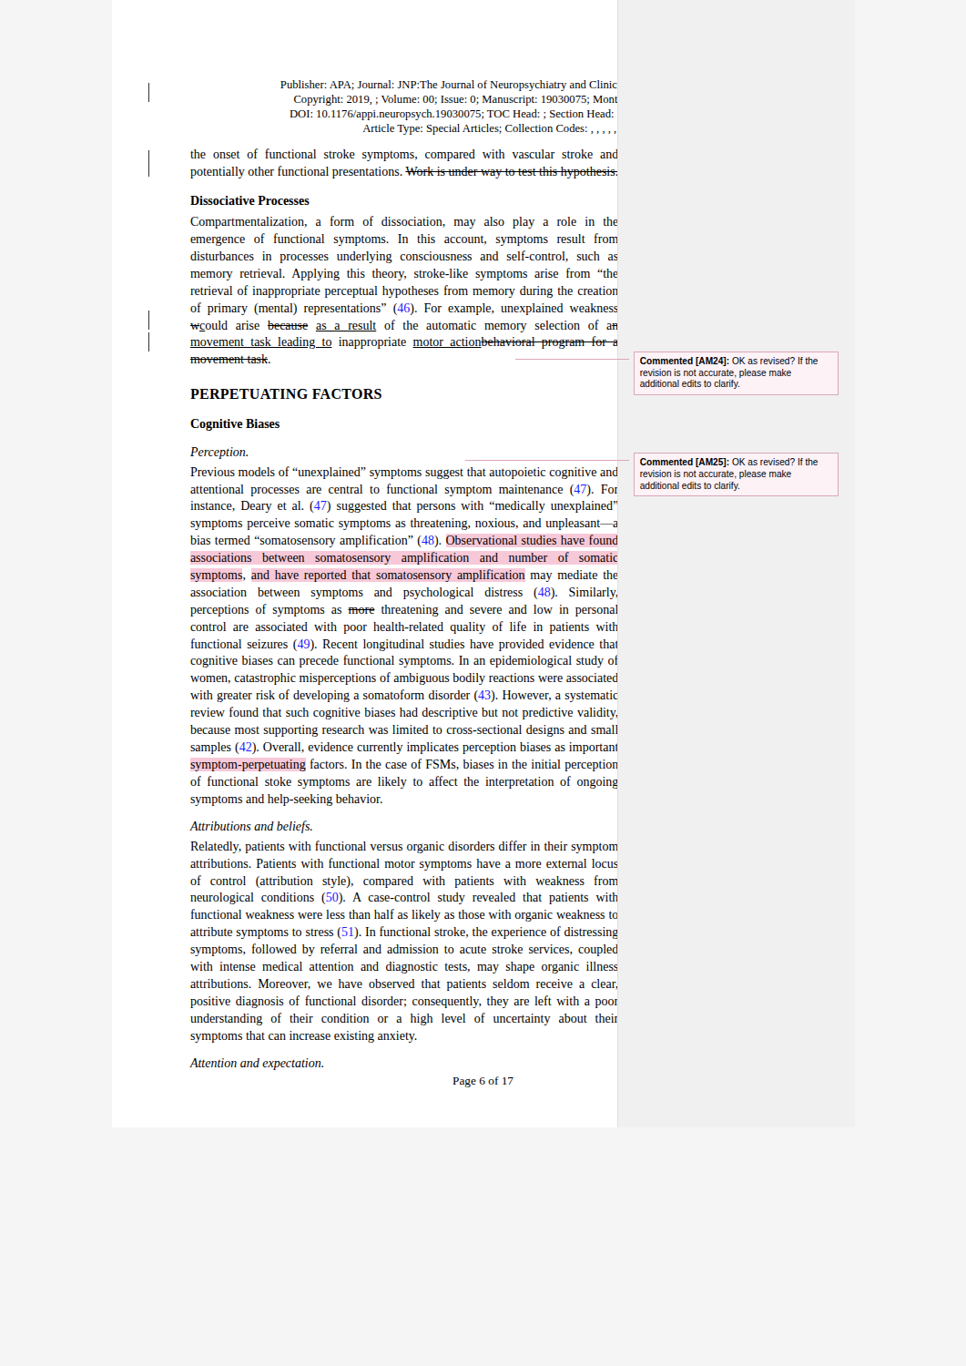Publisher: APA; Journal: JNP:The Journal of Neuropsychiatry and Clinical Neurosciences;
Copyright: 2019, ; Volume: 00; Issue: 0; Manuscript: 19030075; Month: ; Year: 2019
DOI: 10.1176/appi.neuropsych.19030075; TOC Head: ; Section Head: Special Articles
Article Type: Special Articles; Collection Codes: , , , , ,
the onset of functional stroke symptoms, compared with vascular stroke and potentially other functional presentations. Work is under way to test this hypothesis.
Dissociative Processes
Compartmentalization, a form of dissociation, may also play a role in the emergence of functional symptoms. In this account, symptoms result from disturbances in processes underlying consciousness and self-control, such as memory retrieval. Applying this theory, stroke-like symptoms arise from “the retrieval of inappropriate perceptual hypotheses from memory during the creation of primary (mental) representations” (46). For example, unexplained weakness wcould arise because as a result of the automatic memory selection of an movement task leading to inappropriate motor action behavioral program for a movement task.
PERPETUATING FACTORS
Cognitive Biases
Perception.
Previous models of “unexplained” symptoms suggest that autopoietic cognitive and attentional processes are central to functional symptom maintenance (47). For instance, Deary et al. (47) suggested that persons with “medically unexplained” symptoms perceive somatic symptoms as threatening, noxious, and unpleasant—a bias termed “somatosensory amplification” (48). Observational studies have found associations between somatosensory amplification and number of somatic symptoms, and have reported that somatosensory amplification may mediate the association between symptoms and psychological distress (48). Similarly, perceptions of symptoms as more threatening and severe and low in personal control are associated with poor health-related quality of life in patients with functional seizures (49). Recent longitudinal studies have provided evidence that cognitive biases can precede functional symptoms. In an epidemiological study of women, catastrophic misperceptions of ambiguous bodily reactions were associated with greater risk of developing a somatoform disorder (43). However, a systematic review found that such cognitive biases had descriptive but not predictive validity, because most supporting research was limited to cross-sectional designs and small samples (42). Overall, evidence currently implicates perception biases as important symptom-perpetuating factors. In the case of FSMs, biases in the initial perception of functional stoke symptoms are likely to affect the interpretation of ongoing symptoms and help-seeking behavior.
Attributions and beliefs.
Relatedly, patients with functional versus organic disorders differ in their symptom attributions. Patients with functional motor symptoms have a more external locus of control (attribution style), compared with patients with weakness from neurological conditions (50). A case-control study revealed that patients with functional weakness were less than half as likely as those with organic weakness to attribute symptoms to stress (51). In functional stroke, the experience of distressing symptoms, followed by referral and admission to acute stroke services, coupled with intense medical attention and diagnostic tests, may shape organic illness attributions. Moreover, we have observed that patients seldom receive a clear, positive diagnosis of functional disorder; consequently, they are left with a poor understanding of their condition or a high level of uncertainty about their symptoms that can increase existing anxiety.
Attention and expectation.
Commented [AM24]: OK as revised? If the revision is not accurate, please make additional edits to clarify.
Commented [AM25]: OK as revised? If the revision is not accurate, please make additional edits to clarify.
Page 6 of 17